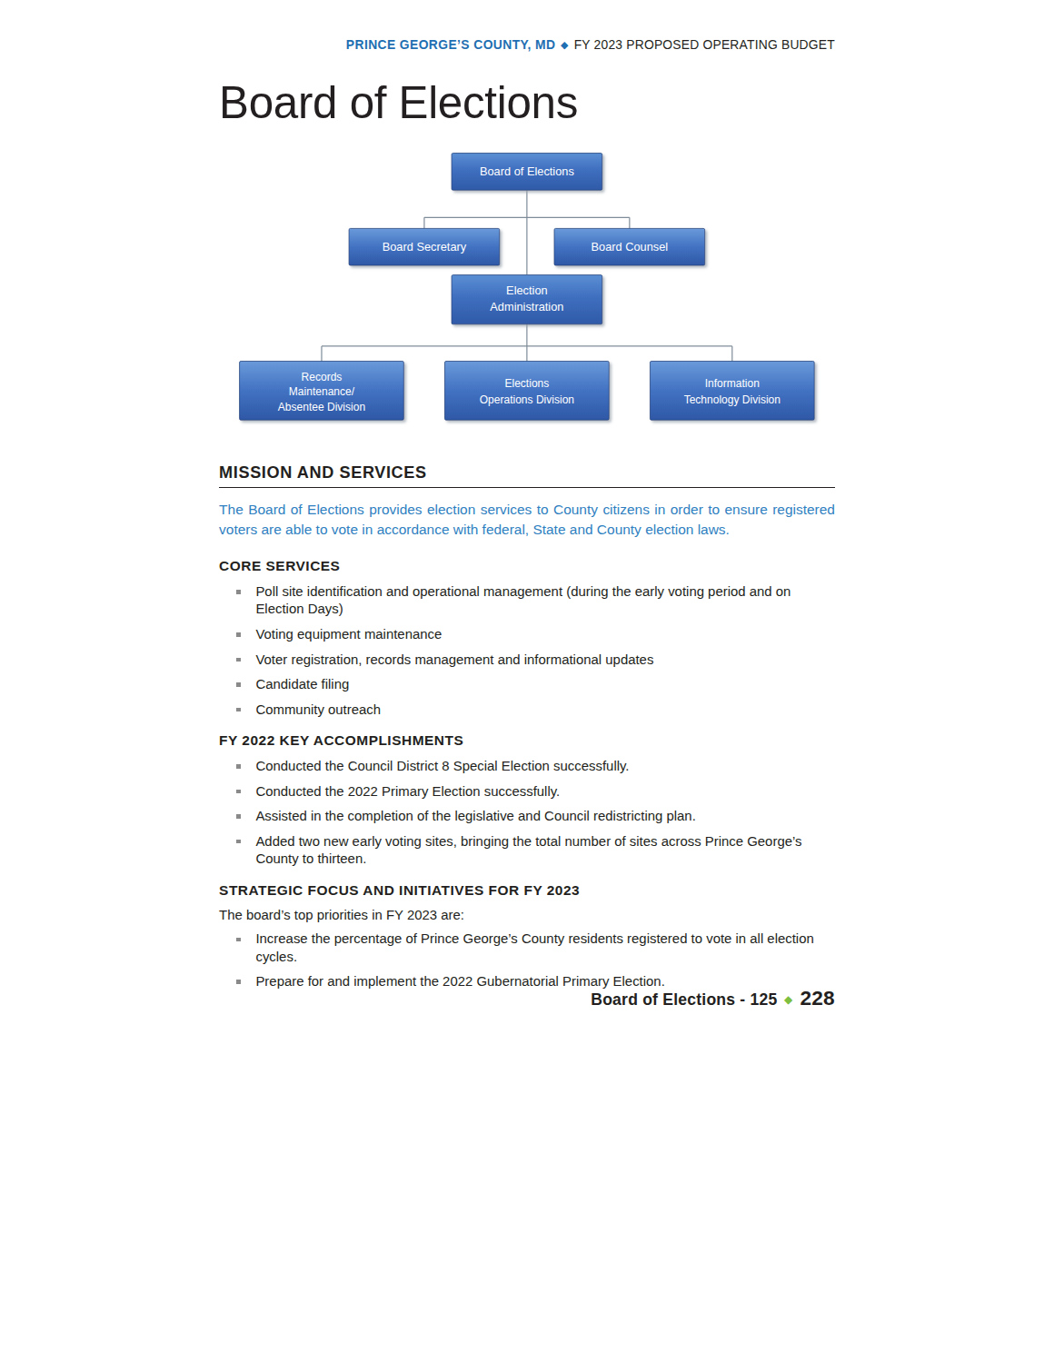PRINCE GEORGE’S COUNTY, MD◆FY 2023 PROPOSED OPERATING BUDGET
Board of Elections
Board of Elections Board Secretary Board Counsel Election Administration Records Maintenance/ Absentee Division Elections Operations Division Information Technology Division
MISSION AND SERVICES
The Board of Elections provides election services to County citizens in order to ensure registered voters are able to vote in accordance with federal, State and County election laws.
CORE SERVICES
Poll site identification and operational management (during the early voting period and on Election Days)
Voting equipment maintenance
Voter registration, records management and informational updates
Candidate filing
Community outreach
FY 2022 KEY ACCOMPLISHMENTS
Conducted the Council District 8 Special Election successfully.
Conducted the 2022 Primary Election successfully.
Assisted in the completion of the legislative and Council redistricting plan.
Added two new early voting sites, bringing the total number of sites across Prince George’s County to thirteen.
STRATEGIC FOCUS AND INITIATIVES FOR FY 2023
The board’s top priorities in FY 2023 are:
Increase the percentage of Prince George’s County residents registered to vote in all election cycles.
Prepare for and implement the 2022 Gubernatorial Primary Election.
Board of Elections - 125◆228